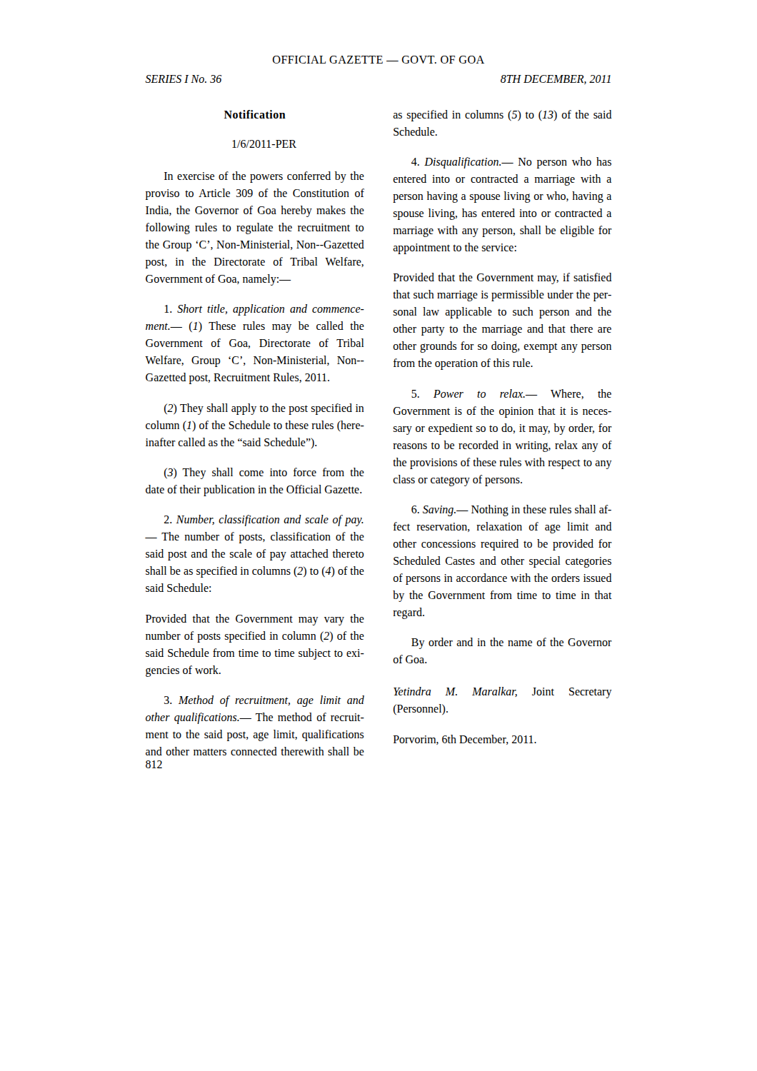OFFICIAL GAZETTE — GOVT. OF GOA
SERIES I No. 36 8TH DECEMBER, 2011
Notification
1/6/2011-PER
In exercise of the powers conferred by the proviso to Article 309 of the Constitution of India, the Governor of Goa hereby makes the following rules to regulate the recruitment to the Group ‘C’, Non-Ministerial, Non-⁠-Gazetted post, in the Directorate of Tribal Welfare, Government of Goa, namely:—
1. Short title, application and commencement.— (1) These rules may be called the Government of Goa, Directorate of Tribal Welfare, Group ‘C’, Non-Ministerial, Non-⁠-Gazetted post, Recruitment Rules, 2011.
(2) They shall apply to the post specified in column (1) of the Schedule to these rules (hereinafter called as the “said Schedule”).
(3) They shall come into force from the date of their publication in the Official Gazette.
2. Number, classification and scale of pay.— The number of posts, classification of the said post and the scale of pay attached thereto shall be as specified in columns (2) to (4) of the said Schedule:
Provided that the Government may vary the number of posts specified in column (2) of the said Schedule from time to time subject to exigencies of work.
3. Method of recruitment, age limit and other qualifications.— The method of recruitment to the said post, age limit, qualifications and other matters connected therewith shall be as specified in columns (5) to (13) of the said Schedule.
4. Disqualification.— No person who has entered into or contracted a marriage with a person having a spouse living or who, having a spouse living, has entered into or contracted a marriage with any person, shall be eligible for appointment to the service:
Provided that the Government may, if satisfied that such marriage is permissible under the personal law applicable to such person and the other party to the marriage and that there are other grounds for so doing, exempt any person from the operation of this rule.
5. Power to relax.— Where, the Government is of the opinion that it is necessary or expedient so to do, it may, by order, for reasons to be recorded in writing, relax any of the provisions of these rules with respect to any class or category of persons.
6. Saving.— Nothing in these rules shall affect reservation, relaxation of age limit and other concessions required to be provided for Scheduled Castes and other special categories of persons in accordance with the orders issued by the Government from time to time in that regard.
By order and in the name of the Governor of Goa.
Yetindra M. Maralkar, Joint Secretary (Personnel).
Porvorim, 6th December, 2011.
812